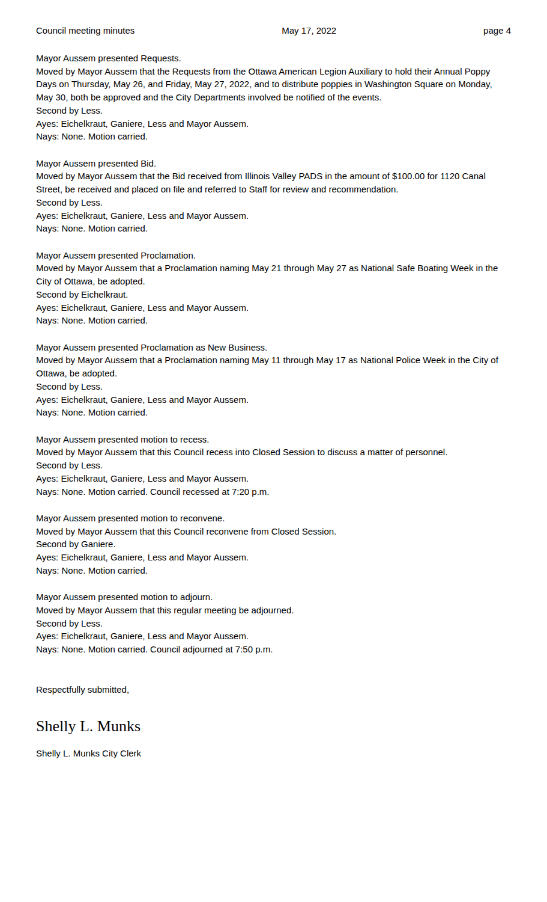Council meeting minutes May 17, 2022 page 4
Mayor Aussem presented Requests.
Moved by Mayor Aussem that the Requests from the Ottawa American Legion Auxiliary to hold their Annual Poppy Days on Thursday, May 26, and Friday, May 27, 2022, and to distribute poppies in Washington Square on Monday, May 30, both be approved and the City Departments involved be notified of the events.
Second by Less.
Ayes: Eichelkraut, Ganiere, Less and Mayor Aussem.
Nays: None. Motion carried.
Mayor Aussem presented Bid.
Moved by Mayor Aussem that the Bid received from Illinois Valley PADS in the amount of $100.00 for 1120 Canal Street, be received and placed on file and referred to Staff for review and recommendation.
Second by Less.
Ayes: Eichelkraut, Ganiere, Less and Mayor Aussem.
Nays: None. Motion carried.
Mayor Aussem presented Proclamation.
Moved by Mayor Aussem that a Proclamation naming May 21 through May 27 as National Safe Boating Week in the City of Ottawa, be adopted.
Second by Eichelkraut.
Ayes: Eichelkraut, Ganiere, Less and Mayor Aussem.
Nays: None. Motion carried.
Mayor Aussem presented Proclamation as New Business.
Moved by Mayor Aussem that a Proclamation naming May 11 through May 17 as National Police Week in the City of Ottawa, be adopted.
Second by Less.
Ayes: Eichelkraut, Ganiere, Less and Mayor Aussem.
Nays: None. Motion carried.
Mayor Aussem presented motion to recess.
Moved by Mayor Aussem that this Council recess into Closed Session to discuss a matter of personnel.
Second by Less.
Ayes: Eichelkraut, Ganiere, Less and Mayor Aussem.
Nays: None. Motion carried. Council recessed at 7:20 p.m.
Mayor Aussem presented motion to reconvene.
Moved by Mayor Aussem that this Council reconvene from Closed Session.
Second by Ganiere.
Ayes: Eichelkraut, Ganiere, Less and Mayor Aussem.
Nays: None. Motion carried.
Mayor Aussem presented motion to adjourn.
Moved by Mayor Aussem that this regular meeting be adjourned.
Second by Less.
Ayes: Eichelkraut, Ganiere, Less and Mayor Aussem.
Nays: None. Motion carried. Council adjourned at 7:50 p.m.
Respectfully submitted,
Shelly L. Munks
Shelly L. Munks City Clerk